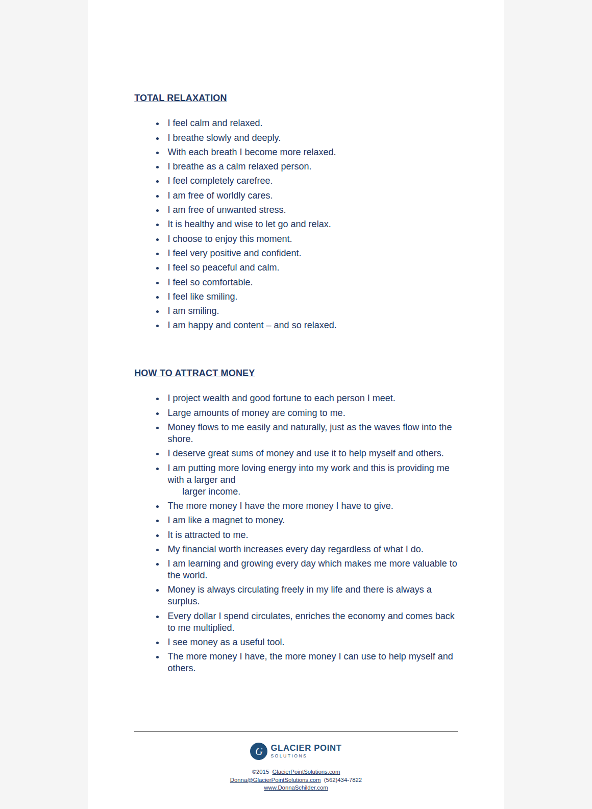TOTAL RELAXATION
I feel calm and relaxed.
I breathe slowly and deeply.
With each breath I become more relaxed.
I breathe as a calm relaxed person.
I feel completely carefree.
I am free of worldly cares.
I am free of unwanted stress.
It is healthy and wise to let go and relax.
I choose to enjoy this moment.
I feel very positive and confident.
I feel so peaceful and calm.
I feel so comfortable.
I feel like smiling.
I am smiling.
I am happy and content – and so relaxed.
HOW TO ATTRACT MONEY
I project wealth and good fortune to each person I meet.
Large amounts of money are coming to me.
Money flows to me easily and naturally, just as the waves flow into the shore.
I deserve great sums of money and use it to help myself and others.
I am putting more loving energy into my work and this is providing me with a larger and larger income.
The more money I have the more money I have to give.
I am like a magnet to money.
It is attracted to me.
My financial worth increases every day regardless of what I do.
I am learning and growing every day which makes me more valuable to the world.
Money is always circulating freely in my life and there is always a surplus.
Every dollar I spend circulates, enriches the economy and comes back to me multiplied.
I see money as a useful tool.
The more money I have, the more money I can use to help myself and others.
GGLACIER POINT
Solutions
©2015 GlacierPointSolutions.com
Donna@GlacierPointSolutions.com (562)434-7822
www.DonnaSchilder.com